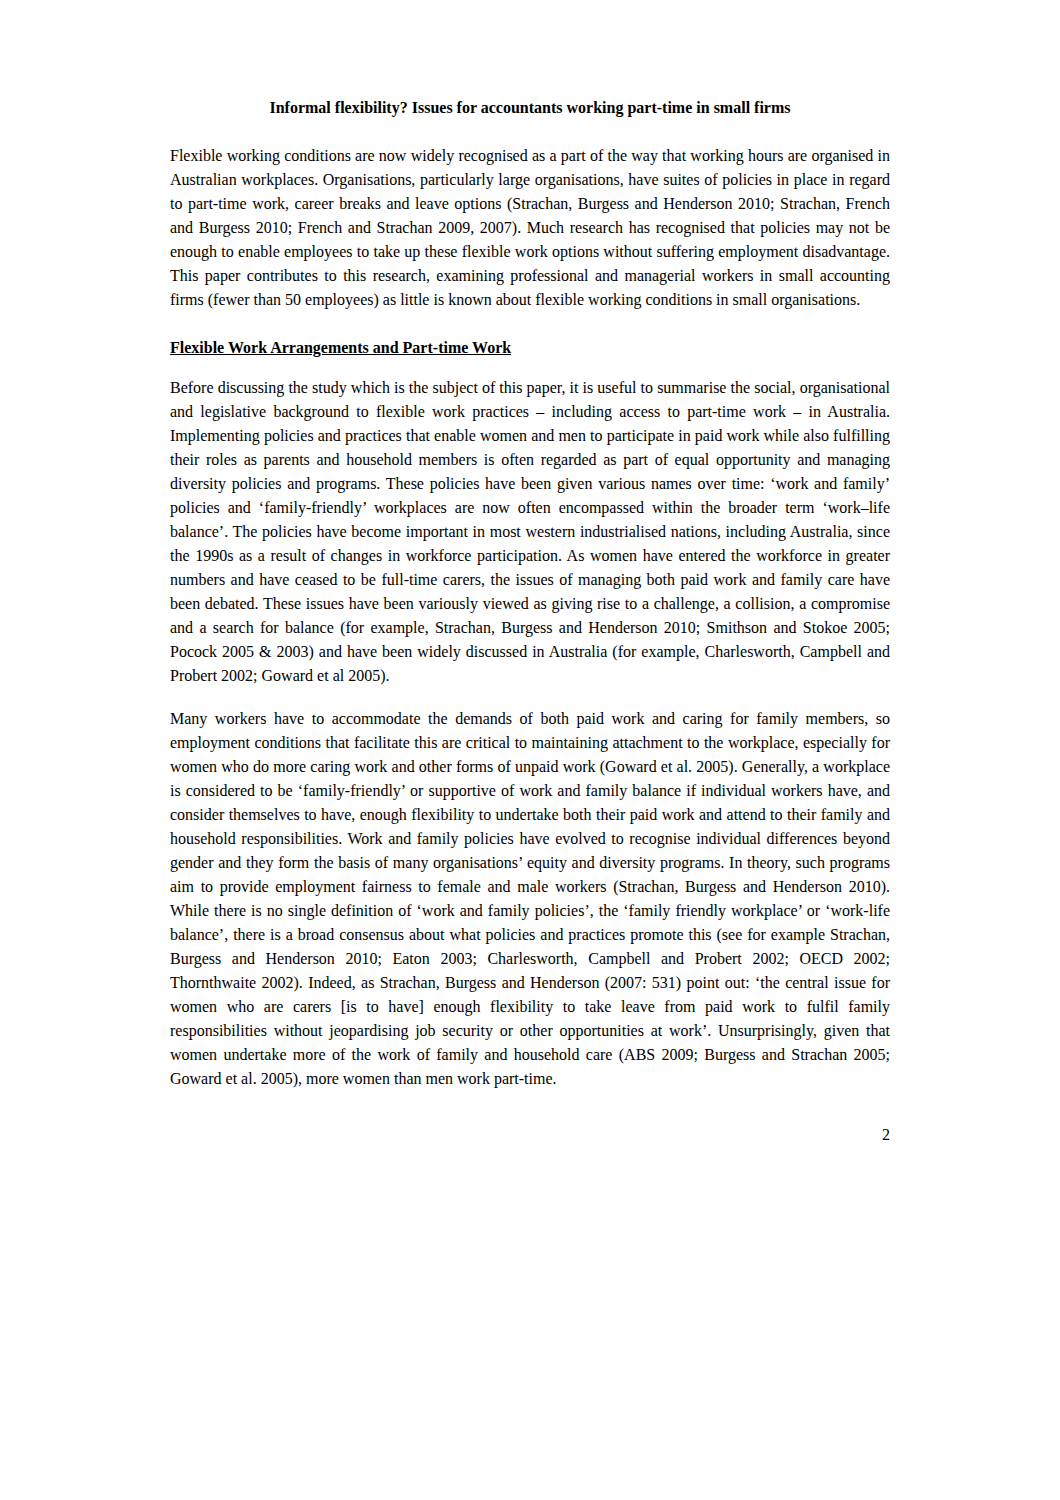Informal flexibility? Issues for accountants working part-time in small firms
Flexible working conditions are now widely recognised as a part of the way that working hours are organised in Australian workplaces. Organisations, particularly large organisations, have suites of policies in place in regard to part-time work, career breaks and leave options (Strachan, Burgess and Henderson 2010; Strachan, French and Burgess 2010; French and Strachan 2009, 2007). Much research has recognised that policies may not be enough to enable employees to take up these flexible work options without suffering employment disadvantage. This paper contributes to this research, examining professional and managerial workers in small accounting firms (fewer than 50 employees) as little is known about flexible working conditions in small organisations.
Flexible Work Arrangements and Part-time Work
Before discussing the study which is the subject of this paper, it is useful to summarise the social, organisational and legislative background to flexible work practices – including access to part-time work – in Australia. Implementing policies and practices that enable women and men to participate in paid work while also fulfilling their roles as parents and household members is often regarded as part of equal opportunity and managing diversity policies and programs. These policies have been given various names over time: ‘work and family’ policies and ‘family-friendly’ workplaces are now often encompassed within the broader term ‘work–life balance’. The policies have become important in most western industrialised nations, including Australia, since the 1990s as a result of changes in workforce participation. As women have entered the workforce in greater numbers and have ceased to be full-time carers, the issues of managing both paid work and family care have been debated. These issues have been variously viewed as giving rise to a challenge, a collision, a compromise and a search for balance (for example, Strachan, Burgess and Henderson 2010; Smithson and Stokoe 2005; Pocock 2005 & 2003) and have been widely discussed in Australia (for example, Charlesworth, Campbell and Probert 2002; Goward et al 2005).
Many workers have to accommodate the demands of both paid work and caring for family members, so employment conditions that facilitate this are critical to maintaining attachment to the workplace, especially for women who do more caring work and other forms of unpaid work (Goward et al. 2005). Generally, a workplace is considered to be ‘family-friendly’ or supportive of work and family balance if individual workers have, and consider themselves to have, enough flexibility to undertake both their paid work and attend to their family and household responsibilities. Work and family policies have evolved to recognise individual differences beyond gender and they form the basis of many organisations’ equity and diversity programs. In theory, such programs aim to provide employment fairness to female and male workers (Strachan, Burgess and Henderson 2010). While there is no single definition of ‘work and family policies’, the ‘family friendly workplace’ or ‘work-life balance’, there is a broad consensus about what policies and practices promote this (see for example Strachan, Burgess and Henderson 2010; Eaton 2003; Charlesworth, Campbell and Probert 2002; OECD 2002; Thornthwaite 2002). Indeed, as Strachan, Burgess and Henderson (2007: 531) point out: ‘the central issue for women who are carers [is to have] enough flexibility to take leave from paid work to fulfil family responsibilities without jeopardising job security or other opportunities at work’. Unsurprisingly, given that women undertake more of the work of family and household care (ABS 2009; Burgess and Strachan 2005; Goward et al. 2005), more women than men work part-time.
2